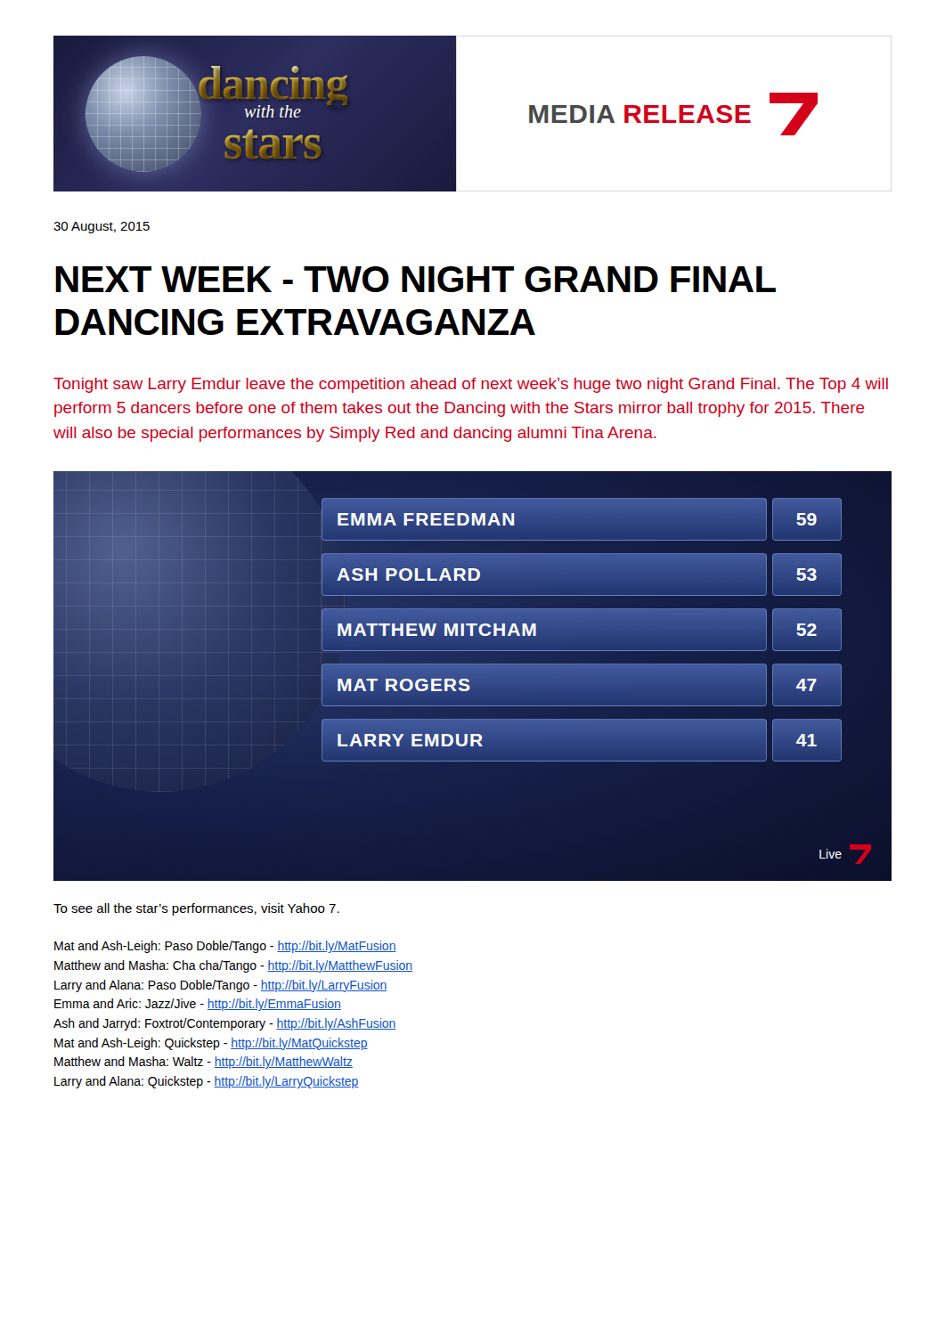dancing
with the
stars
MEDIA RELEASE
30 August, 2015
NEXT WEEK - TWO NIGHT GRAND FINAL DANCING EXTRAVAGANZA
Tonight saw Larry Emdur leave the competition ahead of next week’s huge two night Grand Final. The Top 4 will perform 5 dancers before one of them takes out the Dancing with the Stars mirror ball trophy for 2015. There will also be special performances by Simply Red and dancing alumni Tina Arena.
EMMA FREEDMAN
59
ASH POLLARD
53
MATTHEW MITCHAM
52
MAT ROGERS
47
LARRY EMDUR
41
Live
To see all the star’s performances, visit Yahoo 7.
Mat and Ash-Leigh: Paso Doble/Tango - http://bit.ly/MatFusion
Matthew and Masha: Cha cha/Tango - http://bit.ly/MatthewFusion
Larry and Alana: Paso Doble/Tango - http://bit.ly/LarryFusion
Emma and Aric: Jazz/Jive - http://bit.ly/EmmaFusion
Ash and Jarryd: Foxtrot/Contemporary - http://bit.ly/AshFusion
Mat and Ash-Leigh: Quickstep - http://bit.ly/MatQuickstep
Matthew and Masha: Waltz - http://bit.ly/MatthewWaltz
Larry and Alana: Quickstep - http://bit.ly/LarryQuickstep